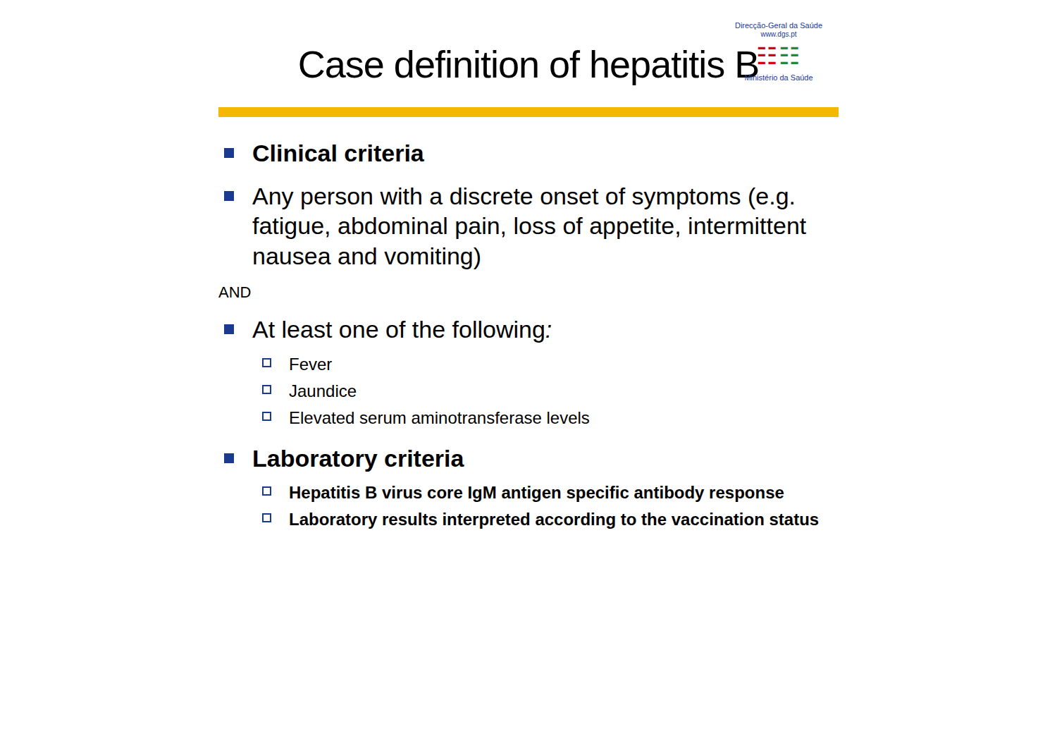Direcção-Geral da Saúde
www.dgs.pt
☷☷
Ministério da Saúde
Case definition of hepatitis B
Clinical criteria
Any person with a discrete onset of symptoms (e.g. fatigue, abdominal pain, loss of appetite, intermittent nausea and vomiting)
AND
At least one of the following:
Fever
Jaundice
Elevated serum aminotransferase levels
Laboratory criteria
Hepatitis B virus core IgM antigen specific antibody response
Laboratory results interpreted according to the vaccination status